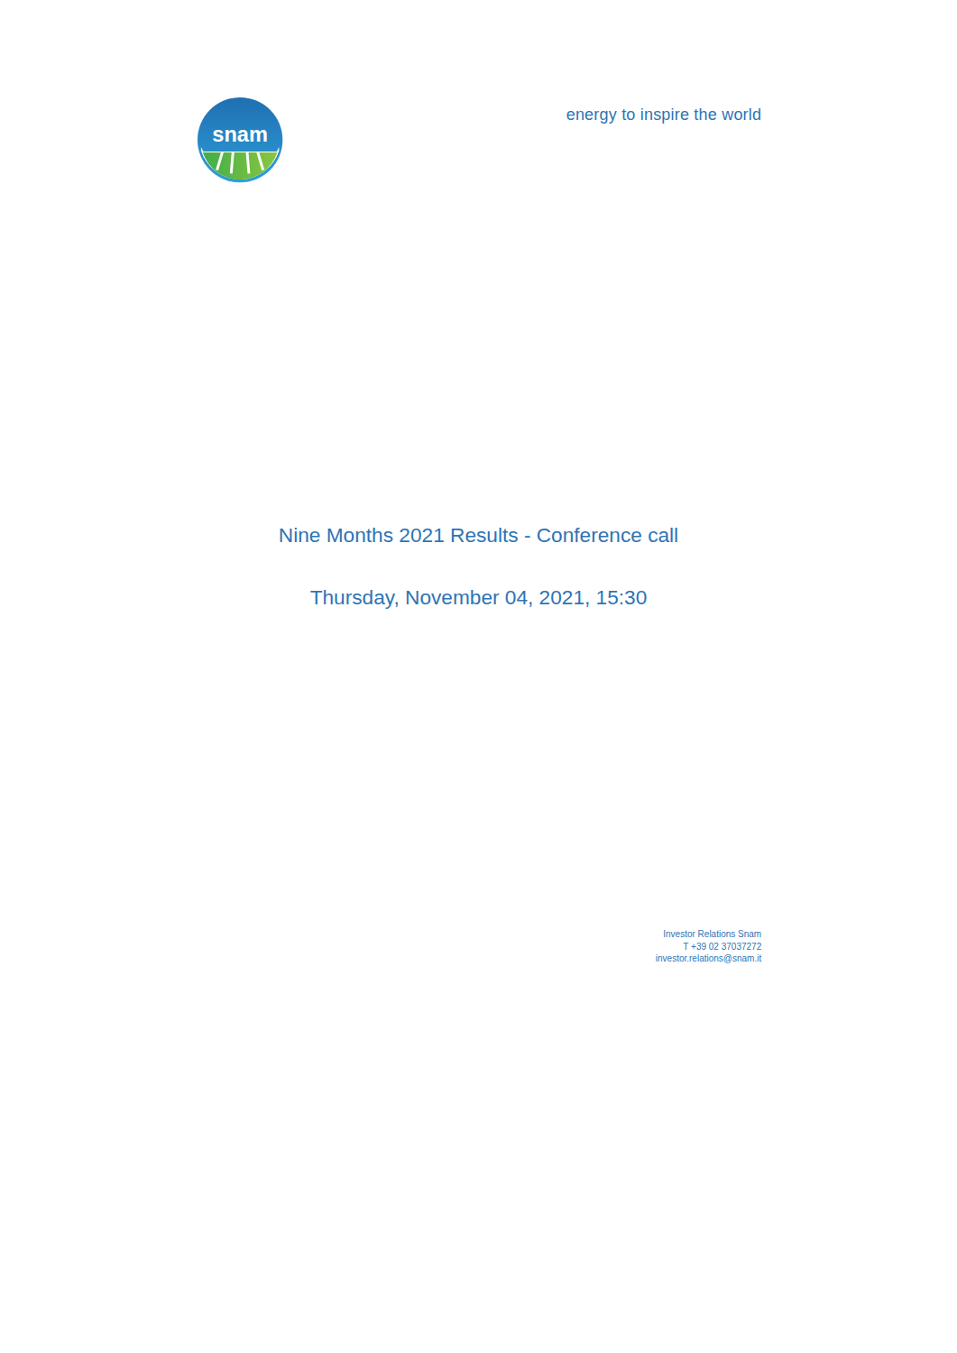snam
energy to inspire the world
Nine Months 2021 Results - Conference call
Thursday, November 04, 2021, 15:30
Investor Relations Snam
T +39 02 37037272
investor.relations@snam.it